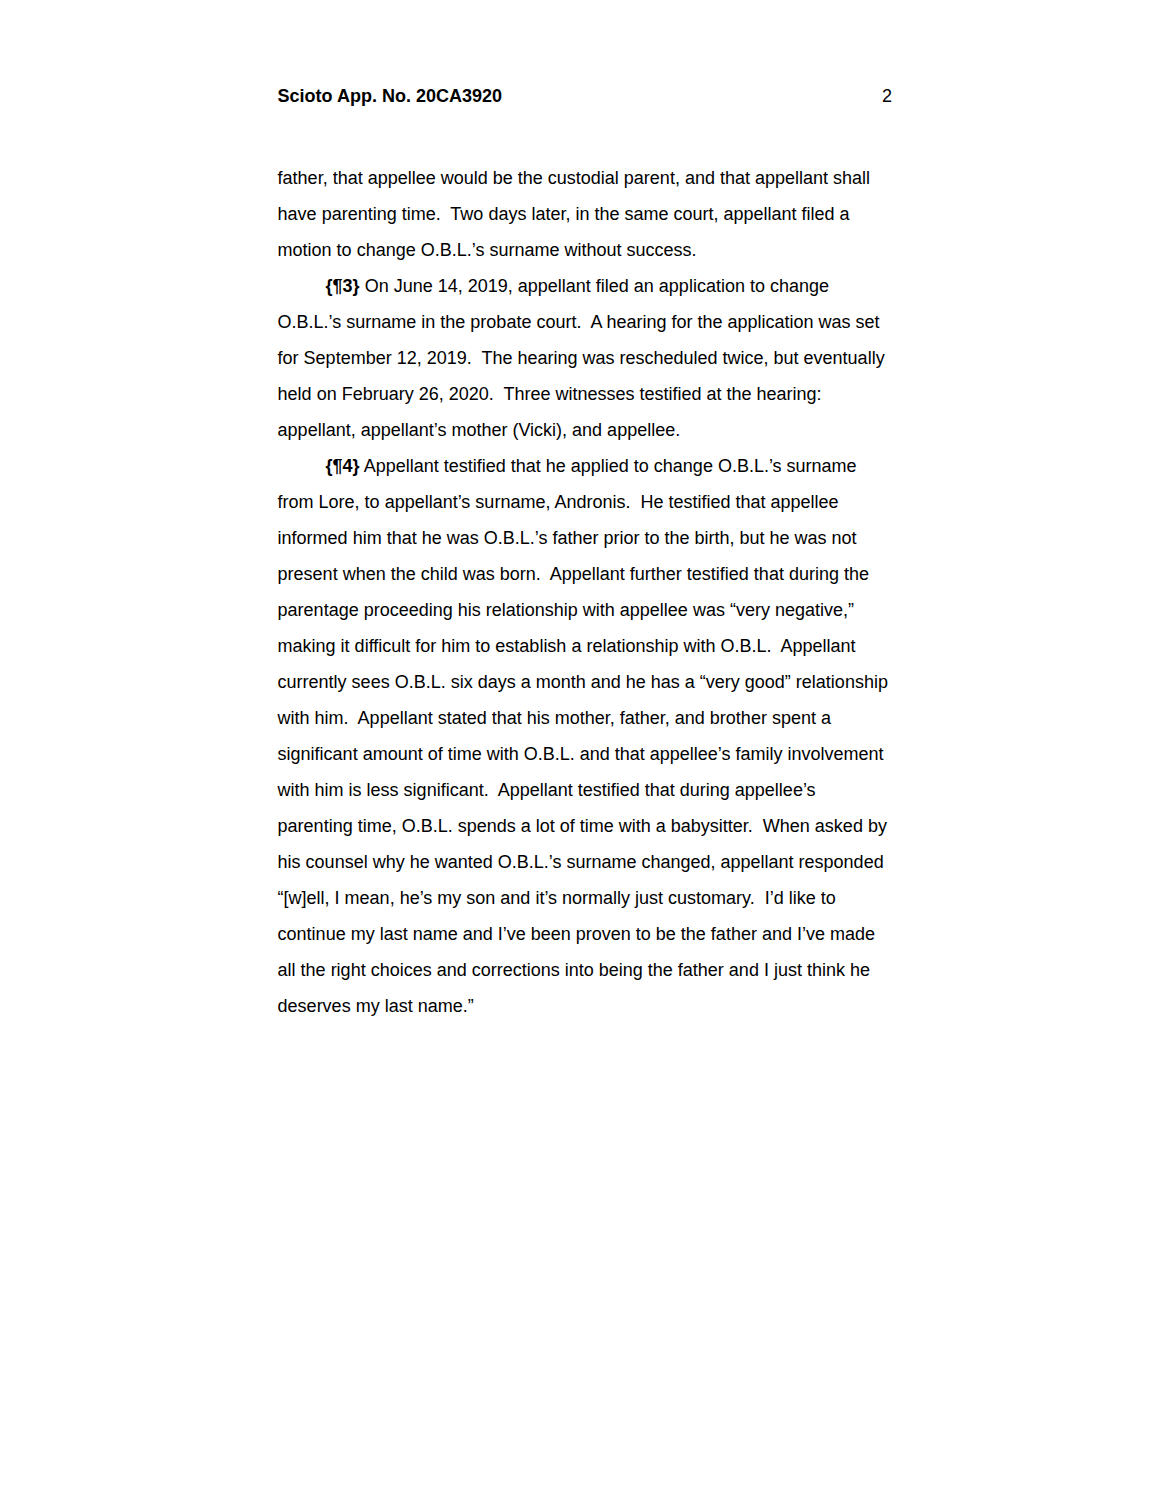Scioto App. No. 20CA3920 2
father, that appellee would be the custodial parent, and that appellant shall have parenting time. Two days later, in the same court, appellant filed a motion to change O.B.L.’s surname without success.
{¶3} On June 14, 2019, appellant filed an application to change O.B.L.’s surname in the probate court. A hearing for the application was set for September 12, 2019. The hearing was rescheduled twice, but eventually held on February 26, 2020. Three witnesses testified at the hearing: appellant, appellant’s mother (Vicki), and appellee.
{¶4} Appellant testified that he applied to change O.B.L.’s surname from Lore, to appellant’s surname, Andronis. He testified that appellee informed him that he was O.B.L.’s father prior to the birth, but he was not present when the child was born. Appellant further testified that during the parentage proceeding his relationship with appellee was “very negative,” making it difficult for him to establish a relationship with O.B.L. Appellant currently sees O.B.L. six days a month and he has a “very good” relationship with him. Appellant stated that his mother, father, and brother spent a significant amount of time with O.B.L. and that appellee’s family involvement with him is less significant. Appellant testified that during appellee’s parenting time, O.B.L. spends a lot of time with a babysitter. When asked by his counsel why he wanted O.B.L.’s surname changed, appellant responded “[w]ell, I mean, he’s my son and it’s normally just customary. I’d like to continue my last name and I’ve been proven to be the father and I’ve made all the right choices and corrections into being the father and I just think he deserves my last name.”